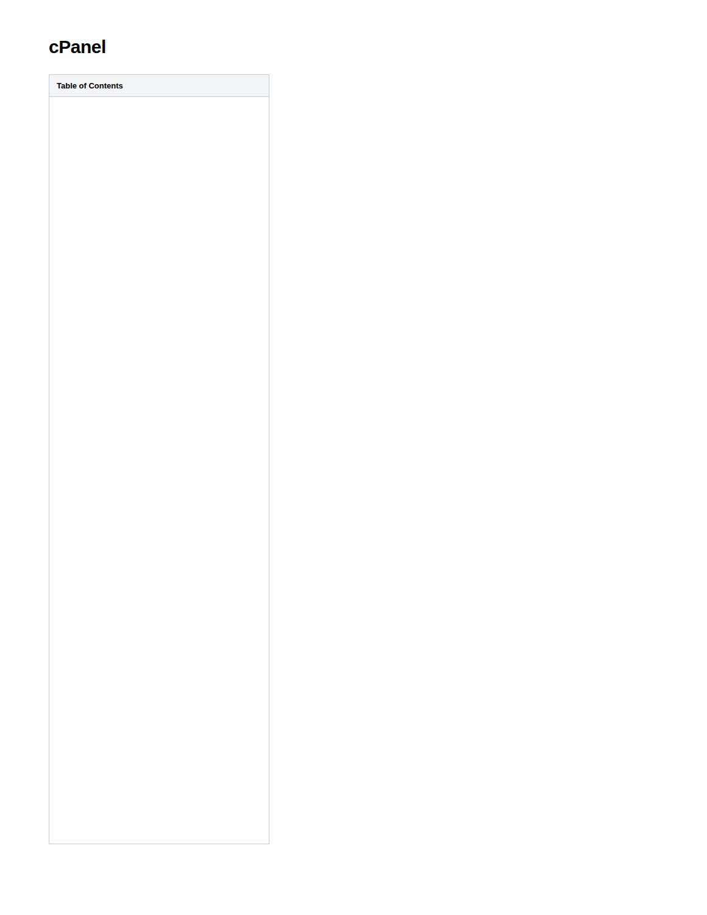cPanel
Table of Contents